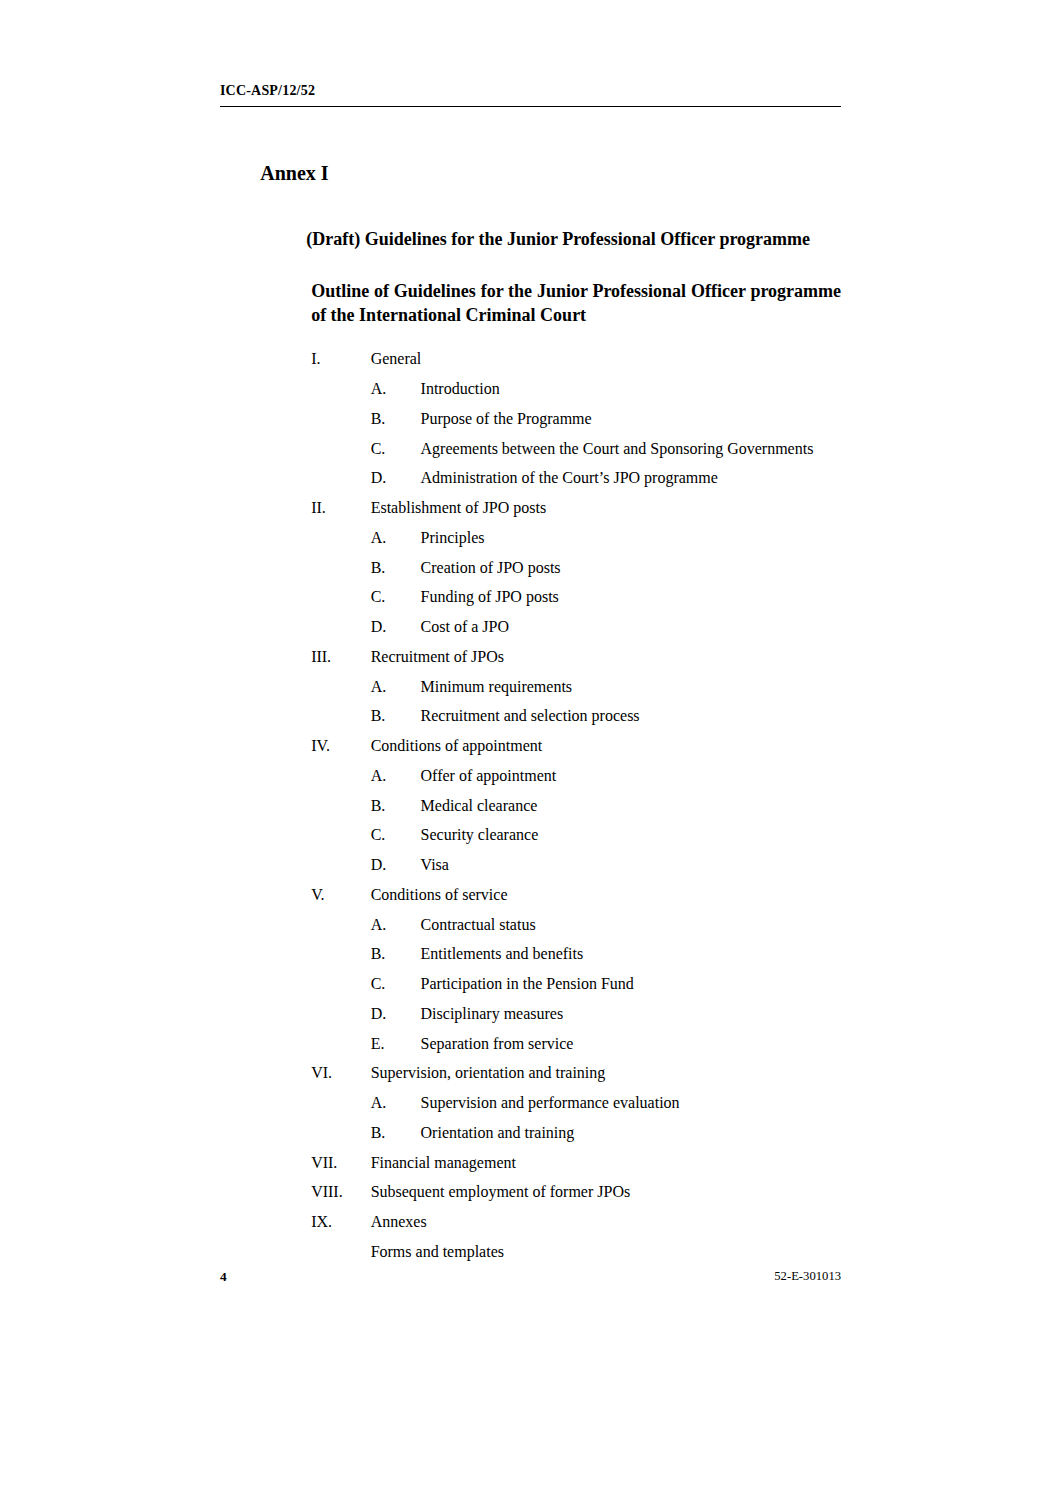ICC-ASP/12/52
Annex I
(Draft) Guidelines for the Junior Professional Officer programme
Outline of Guidelines for the Junior Professional Officer programme of the International Criminal Court
I. General
A. Introduction
B. Purpose of the Programme
C. Agreements between the Court and Sponsoring Governments
D. Administration of the Court’s JPO programme
II. Establishment of JPO posts
A. Principles
B. Creation of JPO posts
C. Funding of JPO posts
D. Cost of a JPO
III. Recruitment of JPOs
A. Minimum requirements
B. Recruitment and selection process
IV. Conditions of appointment
A. Offer of appointment
B. Medical clearance
C. Security clearance
D. Visa
V. Conditions of service
A. Contractual status
B. Entitlements and benefits
C. Participation in the Pension Fund
D. Disciplinary measures
E. Separation from service
VI. Supervision, orientation and training
A. Supervision and performance evaluation
B. Orientation and training
VII. Financial management
VIII. Subsequent employment of former JPOs
IX. Annexes
Forms and templates
4 52-E-301013